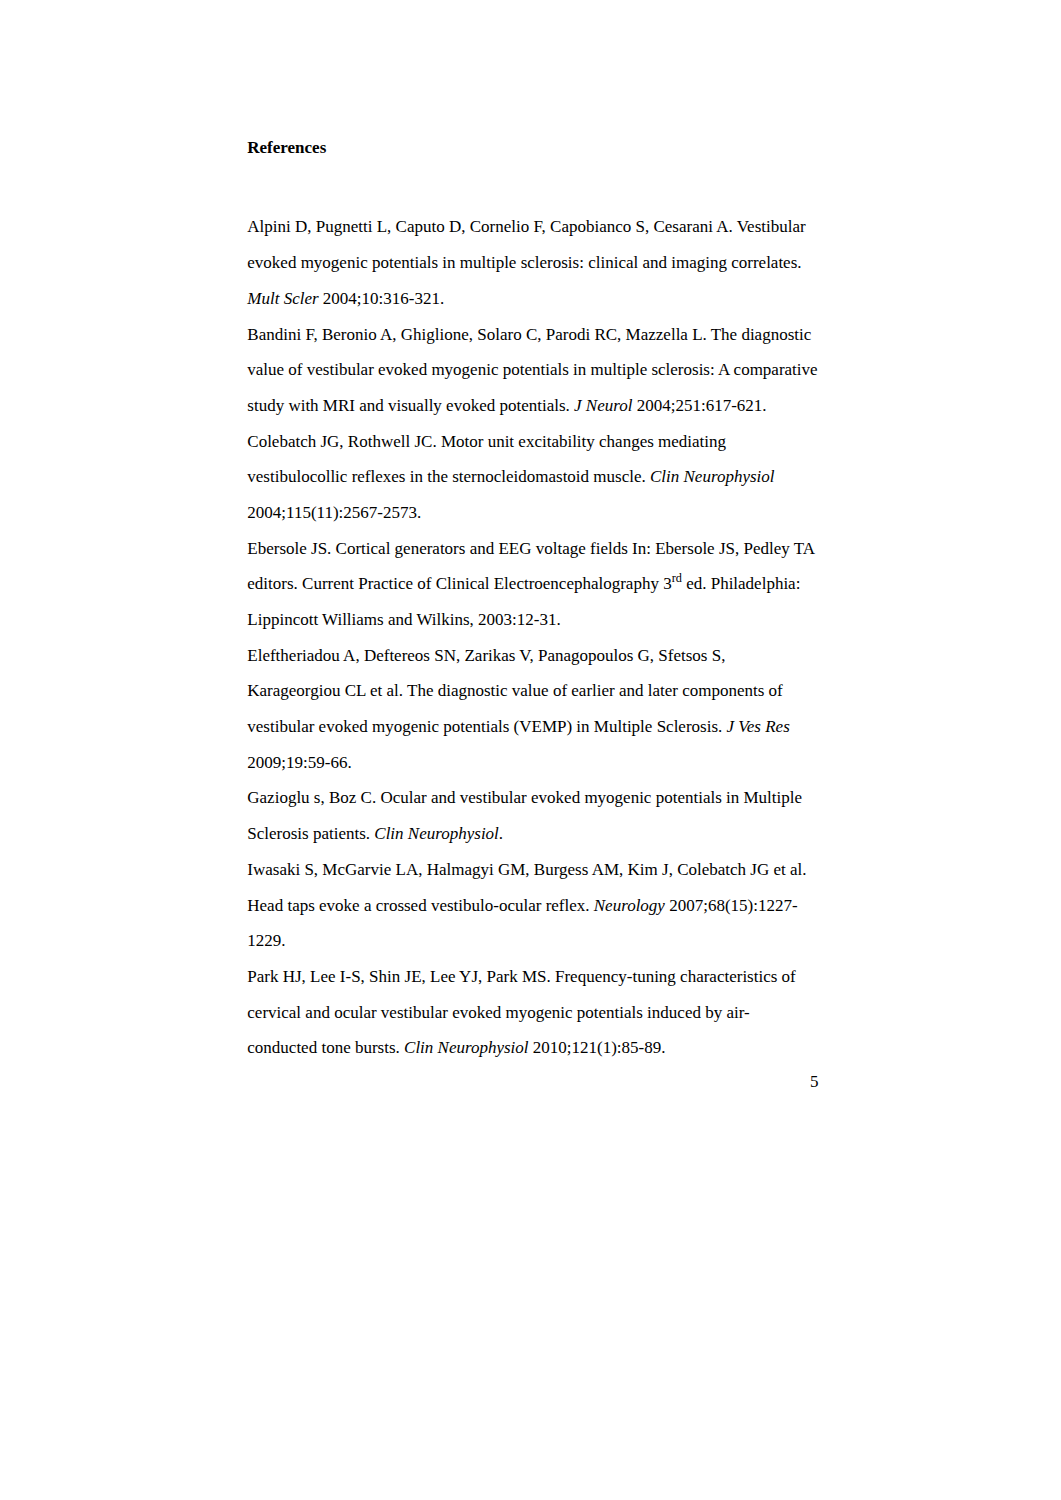References
Alpini D, Pugnetti L, Caputo D, Cornelio F, Capobianco S, Cesarani A. Vestibular evoked myogenic potentials in multiple sclerosis: clinical and imaging correlates. Mult Scler 2004;10:316-321.
Bandini F, Beronio A, Ghiglione, Solaro C, Parodi RC, Mazzella L. The diagnostic value of vestibular evoked myogenic potentials in multiple sclerosis: A comparative study with MRI and visually evoked potentials. J Neurol 2004;251:617-621.
Colebatch JG, Rothwell JC. Motor unit excitability changes mediating vestibulocollic reflexes in the sternocleidomastoid muscle. Clin Neurophysiol 2004;115(11):2567-2573.
Ebersole JS. Cortical generators and EEG voltage fields In: Ebersole JS, Pedley TA editors. Current Practice of Clinical Electroencephalography 3rd ed. Philadelphia: Lippincott Williams and Wilkins, 2003:12-31.
Eleftheriadou A, Deftereos SN, Zarikas V, Panagopoulos G, Sfetsos S, Karageorgiou CL et al. The diagnostic value of earlier and later components of vestibular evoked myogenic potentials (VEMP) in Multiple Sclerosis. J Ves Res 2009;19:59-66.
Gazioglu s, Boz C. Ocular and vestibular evoked myogenic potentials in Multiple Sclerosis patients. Clin Neurophysiol.
Iwasaki S, McGarvie LA, Halmagyi GM, Burgess AM, Kim J, Colebatch JG et al. Head taps evoke a crossed vestibulo-ocular reflex. Neurology 2007;68(15):1227-1229.
Park HJ, Lee I-S, Shin JE, Lee YJ, Park MS. Frequency-tuning characteristics of cervical and ocular vestibular evoked myogenic potentials induced by air-conducted tone bursts. Clin Neurophysiol 2010;121(1):85-89.
5